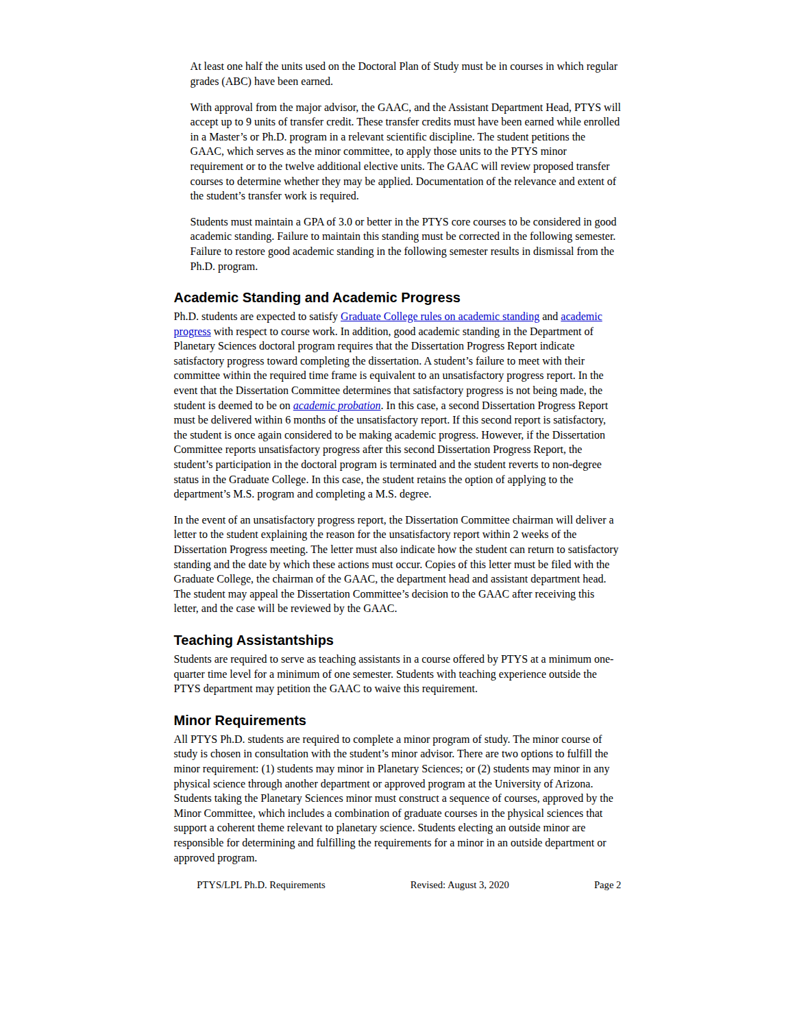At least one half the units used on the Doctoral Plan of Study must be in courses in which regular grades (ABC) have been earned.
With approval from the major advisor, the GAAC, and the Assistant Department Head, PTYS will accept up to 9 units of transfer credit. These transfer credits must have been earned while enrolled in a Master’s or Ph.D. program in a relevant scientific discipline. The student petitions the GAAC, which serves as the minor committee, to apply those units to the PTYS minor requirement or to the twelve additional elective units. The GAAC will review proposed transfer courses to determine whether they may be applied. Documentation of the relevance and extent of the student’s transfer work is required.
Students must maintain a GPA of 3.0 or better in the PTYS core courses to be considered in good academic standing. Failure to maintain this standing must be corrected in the following semester. Failure to restore good academic standing in the following semester results in dismissal from the Ph.D. program.
Academic Standing and Academic Progress
Ph.D. students are expected to satisfy Graduate College rules on academic standing and academic progress with respect to course work. In addition, good academic standing in the Department of Planetary Sciences doctoral program requires that the Dissertation Progress Report indicate satisfactory progress toward completing the dissertation. A student’s failure to meet with their committee within the required time frame is equivalent to an unsatisfactory progress report. In the event that the Dissertation Committee determines that satisfactory progress is not being made, the student is deemed to be on academic probation. In this case, a second Dissertation Progress Report must be delivered within 6 months of the unsatisfactory report. If this second report is satisfactory, the student is once again considered to be making academic progress. However, if the Dissertation Committee reports unsatisfactory progress after this second Dissertation Progress Report, the student’s participation in the doctoral program is terminated and the student reverts to non-degree status in the Graduate College. In this case, the student retains the option of applying to the department’s M.S. program and completing a M.S. degree.
In the event of an unsatisfactory progress report, the Dissertation Committee chairman will deliver a letter to the student explaining the reason for the unsatisfactory report within 2 weeks of the Dissertation Progress meeting. The letter must also indicate how the student can return to satisfactory standing and the date by which these actions must occur. Copies of this letter must be filed with the Graduate College, the chairman of the GAAC, the department head and assistant department head. The student may appeal the Dissertation Committee’s decision to the GAAC after receiving this letter, and the case will be reviewed by the GAAC.
Teaching Assistantships
Students are required to serve as teaching assistants in a course offered by PTYS at a minimum one-quarter time level for a minimum of one semester. Students with teaching experience outside the PTYS department may petition the GAAC to waive this requirement.
Minor Requirements
All PTYS Ph.D. students are required to complete a minor program of study. The minor course of study is chosen in consultation with the student’s minor advisor. There are two options to fulfill the minor requirement: (1) students may minor in Planetary Sciences; or (2) students may minor in any physical science through another department or approved program at the University of Arizona. Students taking the Planetary Sciences minor must construct a sequence of courses, approved by the Minor Committee, which includes a combination of graduate courses in the physical sciences that support a coherent theme relevant to planetary science. Students electing an outside minor are responsible for determining and fulfilling the requirements for a minor in an outside department or approved program.
PTYS/LPL Ph.D. Requirements Revised: August 3, 2020 Page 2